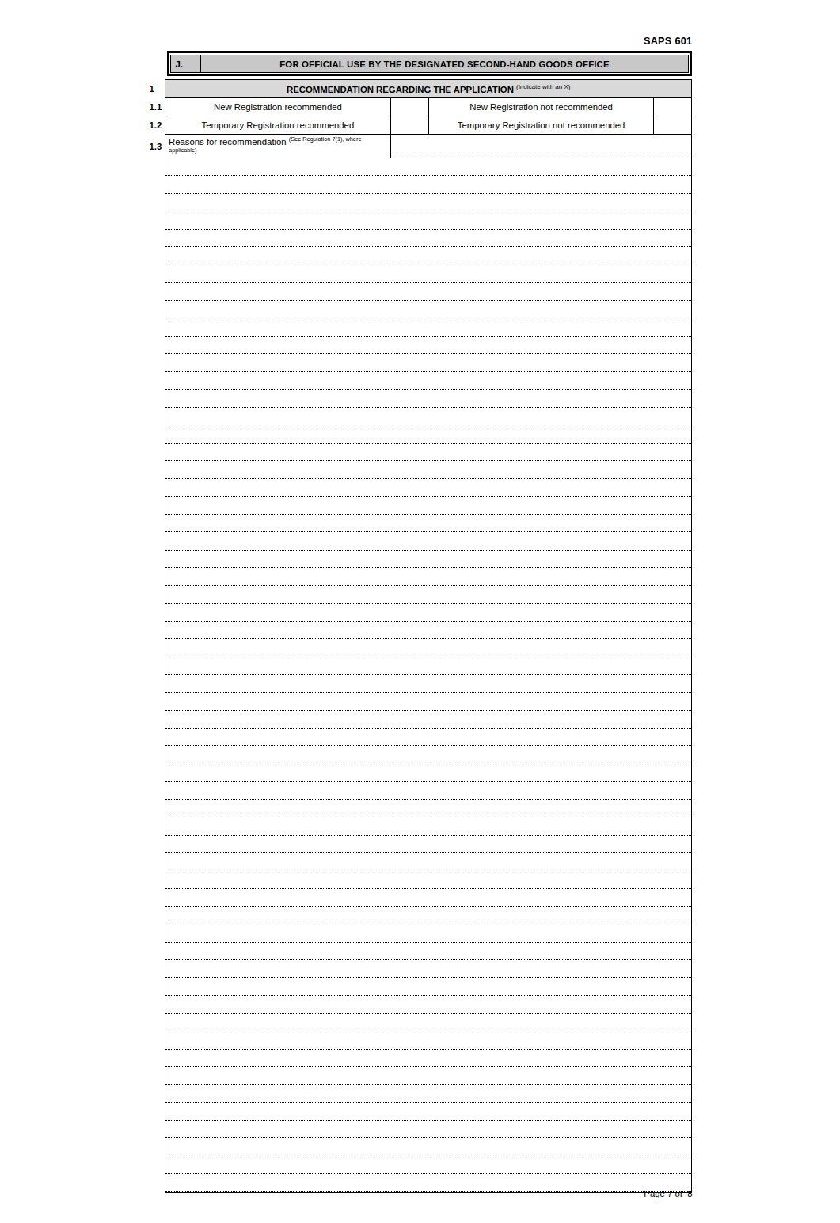SAPS 601
| | / J. / FOR OFFICIAL USE BY THE DESIGNATED SECOND-HAND GOODS OFFICE / |
| 1 | RECOMMENDATION REGARDING THE APPLICATION (Indicate with an X) |
| 1.1 | New Registration recommended | | New Registration not recommended | |
| 1.2 | Temporary Registration recommended | | Temporary Registration not recommended | |
| 1.3 | Reasons for recommendation (See Regulation 7(1), where applicable) | |
Page 7 of 8